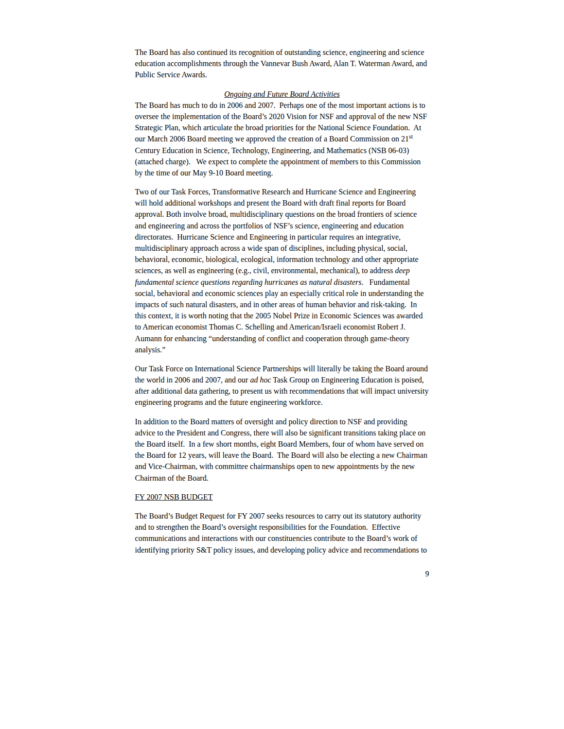The Board has also continued its recognition of outstanding science, engineering and science education accomplishments through the Vannevar Bush Award, Alan T. Waterman Award, and Public Service Awards.
Ongoing and Future Board Activities
The Board has much to do in 2006 and 2007. Perhaps one of the most important actions is to oversee the implementation of the Board’s 2020 Vision for NSF and approval of the new NSF Strategic Plan, which articulate the broad priorities for the National Science Foundation. At our March 2006 Board meeting we approved the creation of a Board Commission on 21st Century Education in Science, Technology, Engineering, and Mathematics (NSB 06-03) (attached charge). We expect to complete the appointment of members to this Commission by the time of our May 9-10 Board meeting.
Two of our Task Forces, Transformative Research and Hurricane Science and Engineering will hold additional workshops and present the Board with draft final reports for Board approval. Both involve broad, multidisciplinary questions on the broad frontiers of science and engineering and across the portfolios of NSF’s science, engineering and education directorates. Hurricane Science and Engineering in particular requires an integrative, multidisciplinary approach across a wide span of disciplines, including physical, social, behavioral, economic, biological, ecological, information technology and other appropriate sciences, as well as engineering (e.g., civil, environmental, mechanical), to address deep fundamental science questions regarding hurricanes as natural disasters. Fundamental social, behavioral and economic sciences play an especially critical role in understanding the impacts of such natural disasters, and in other areas of human behavior and risk-taking. In this context, it is worth noting that the 2005 Nobel Prize in Economic Sciences was awarded to American economist Thomas C. Schelling and American/Israeli economist Robert J. Aumann for enhancing “understanding of conflict and cooperation through game-theory analysis.”
Our Task Force on International Science Partnerships will literally be taking the Board around the world in 2006 and 2007, and our ad hoc Task Group on Engineering Education is poised, after additional data gathering, to present us with recommendations that will impact university engineering programs and the future engineering workforce.
In addition to the Board matters of oversight and policy direction to NSF and providing advice to the President and Congress, there will also be significant transitions taking place on the Board itself. In a few short months, eight Board Members, four of whom have served on the Board for 12 years, will leave the Board. The Board will also be electing a new Chairman and Vice-Chairman, with committee chairmanships open to new appointments by the new Chairman of the Board.
FY 2007 NSB BUDGET
The Board’s Budget Request for FY 2007 seeks resources to carry out its statutory authority and to strengthen the Board’s oversight responsibilities for the Foundation. Effective communications and interactions with our constituencies contribute to the Board’s work of identifying priority S&T policy issues, and developing policy advice and recommendations to
9